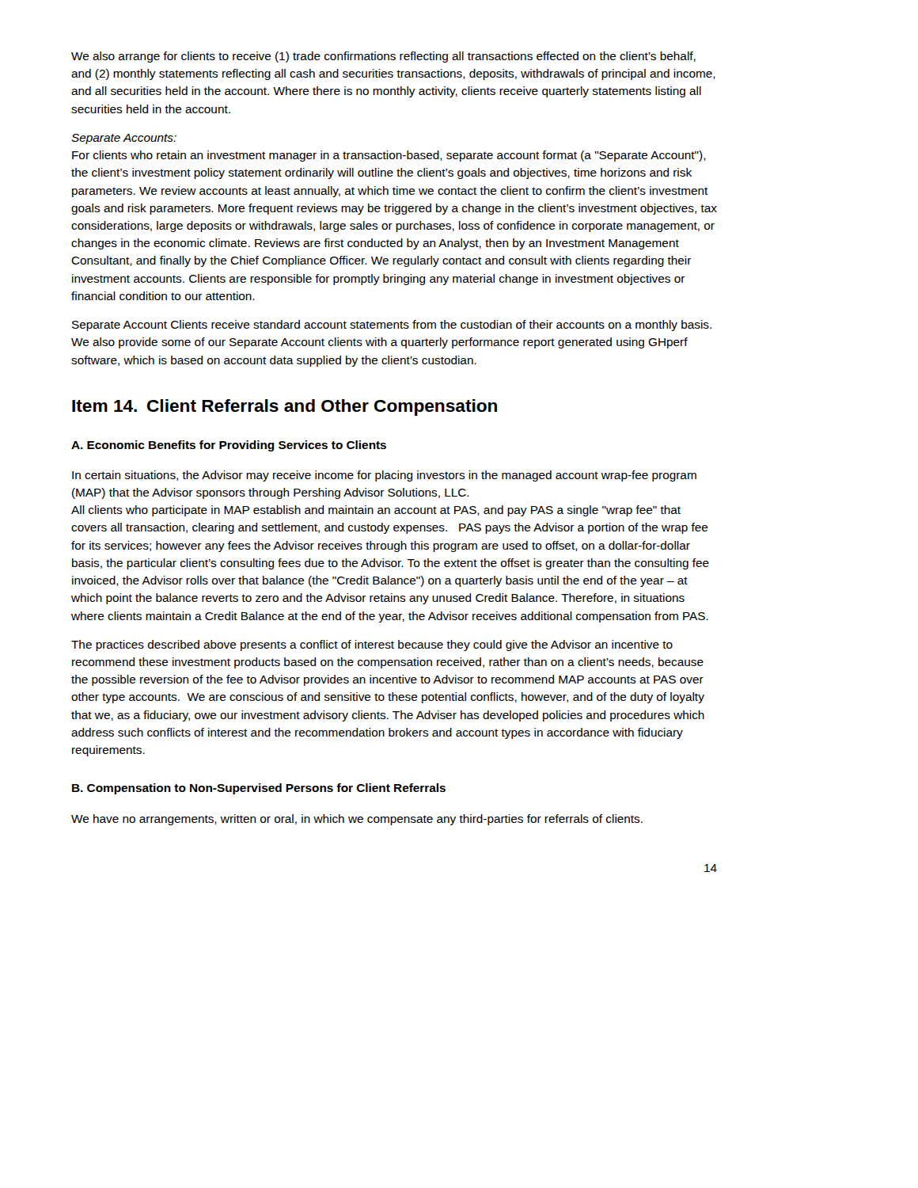We also arrange for clients to receive (1) trade confirmations reflecting all transactions effected on the client’s behalf, and (2) monthly statements reflecting all cash and securities transactions, deposits, withdrawals of principal and income, and all securities held in the account. Where there is no monthly activity, clients receive quarterly statements listing all securities held in the account.
Separate Accounts:
For clients who retain an investment manager in a transaction-based, separate account format (a "Separate Account"), the client’s investment policy statement ordinarily will outline the client’s goals and objectives, time horizons and risk parameters. We review accounts at least annually, at which time we contact the client to confirm the client’s investment goals and risk parameters. More frequent reviews may be triggered by a change in the client’s investment objectives, tax considerations, large deposits or withdrawals, large sales or purchases, loss of confidence in corporate management, or changes in the economic climate. Reviews are first conducted by an Analyst, then by an Investment Management Consultant, and finally by the Chief Compliance Officer. We regularly contact and consult with clients regarding their investment accounts. Clients are responsible for promptly bringing any material change in investment objectives or financial condition to our attention.
Separate Account Clients receive standard account statements from the custodian of their accounts on a monthly basis. We also provide some of our Separate Account clients with a quarterly performance report generated using GHperf software, which is based on account data supplied by the client’s custodian.
Item 14. Client Referrals and Other Compensation
A. Economic Benefits for Providing Services to Clients
In certain situations, the Advisor may receive income for placing investors in the managed account wrap-fee program (MAP) that the Advisor sponsors through Pershing Advisor Solutions, LLC.
All clients who participate in MAP establish and maintain an account at PAS, and pay PAS a single "wrap fee" that covers all transaction, clearing and settlement, and custody expenses. PAS pays the Advisor a portion of the wrap fee for its services; however any fees the Advisor receives through this program are used to offset, on a dollar-for-dollar basis, the particular client’s consulting fees due to the Advisor. To the extent the offset is greater than the consulting fee invoiced, the Advisor rolls over that balance (the "Credit Balance") on a quarterly basis until the end of the year – at which point the balance reverts to zero and the Advisor retains any unused Credit Balance. Therefore, in situations where clients maintain a Credit Balance at the end of the year, the Advisor receives additional compensation from PAS.
The practices described above presents a conflict of interest because they could give the Advisor an incentive to recommend these investment products based on the compensation received, rather than on a client’s needs, because the possible reversion of the fee to Advisor provides an incentive to Advisor to recommend MAP accounts at PAS over other type accounts. We are conscious of and sensitive to these potential conflicts, however, and of the duty of loyalty that we, as a fiduciary, owe our investment advisory clients. The Adviser has developed policies and procedures which address such conflicts of interest and the recommendation brokers and account types in accordance with fiduciary requirements.
B. Compensation to Non-Supervised Persons for Client Referrals
We have no arrangements, written or oral, in which we compensate any third-parties for referrals of clients.
14